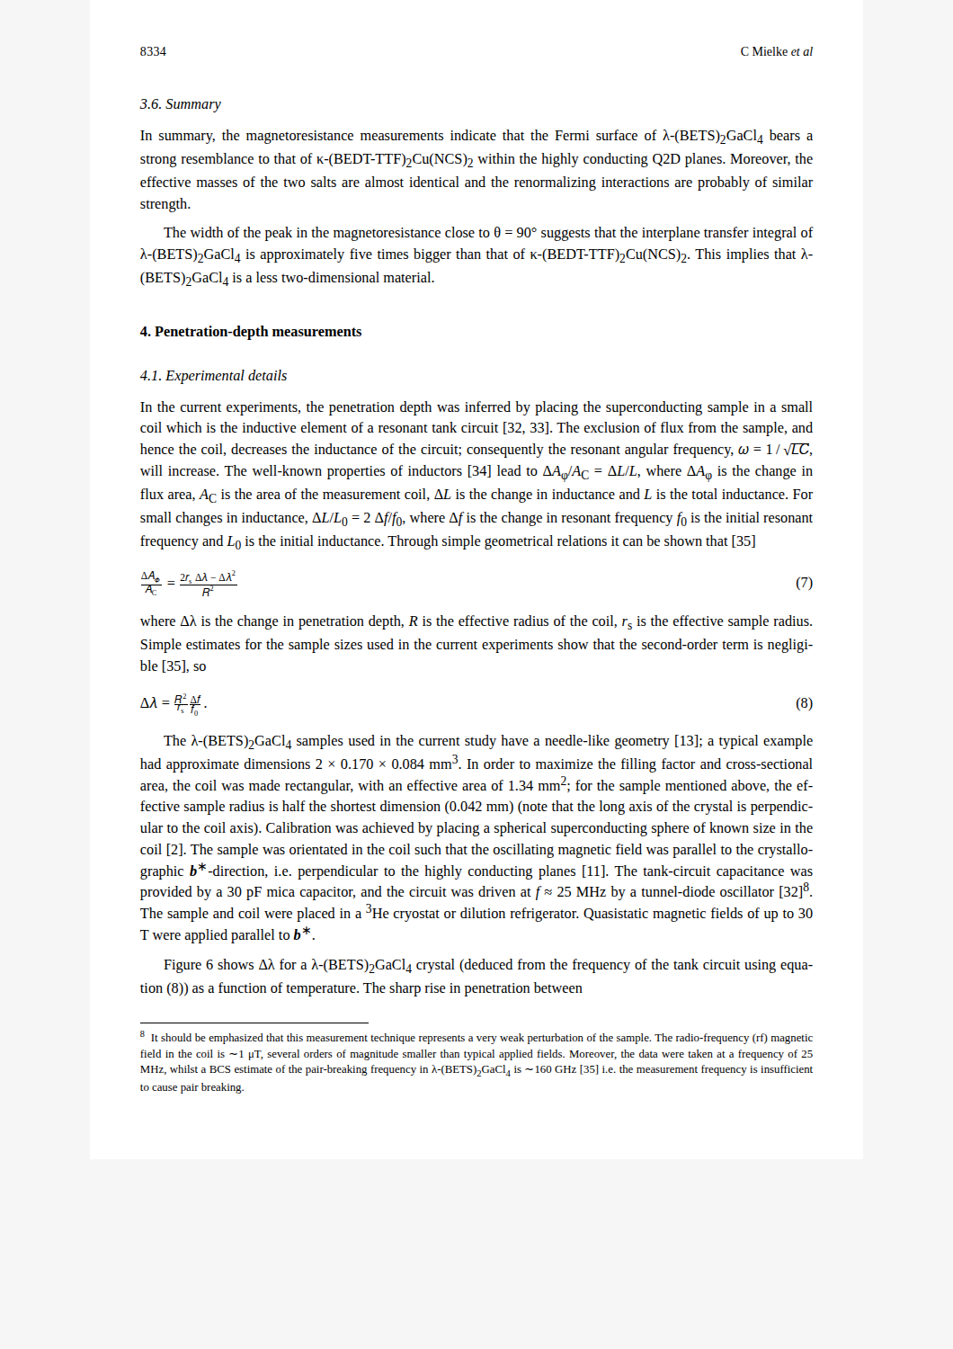8334 C Mielke et al
3.6. Summary
In summary, the magnetoresistance measurements indicate that the Fermi surface of λ-(BETS)2GaCl4 bears a strong resemblance to that of κ-(BEDT-TTF)2Cu(NCS)2 within the highly conducting Q2D planes. Moreover, the effective masses of the two salts are almost identical and the renormalizing interactions are probably of similar strength.
The width of the peak in the magnetoresistance close to θ = 90° suggests that the interplane transfer integral of λ-(BETS)2GaCl4 is approximately five times bigger than that of κ-(BEDT-TTF)2Cu(NCS)2. This implies that λ-(BETS)2GaCl4 is a less two-dimensional material.
4. Penetration-depth measurements
4.1. Experimental details
In the current experiments, the penetration depth was inferred by placing the superconducting sample in a small coil which is the inductive element of a resonant tank circuit [32, 33]. The exclusion of flux from the sample, and hence the coil, decreases the inductance of the circuit; consequently the resonant angular frequency, ω=1/LC, will increase. The well-known properties of inductors [34] lead to ΔAφ/AC = ΔL/L, where ΔAφ is the change in flux area, AC is the area of the measurement coil, ΔL is the change in inductance and L is the total inductance. For small changes in inductance, ΔL/L0 = 2 Δf/f0, where Δf is the change in resonant frequency f0 is the initial resonant frequency and L0 is the initial inductance. Through simple geometrical relations it can be shown that [35]
ΔAϕ AC = 2rsΔλ−Δλ2 R2 (7)
where Δλ is the change in penetration depth, R is the effective radius of the coil, rs is the effective sample radius. Simple estimates for the sample sizes used in the current experiments show that the second-order term is negligible [35], so
Δλ = R2 rs Δf f0 . (8)
The λ-(BETS)2GaCl4 samples used in the current study have a needle-like geometry [13]; a typical example had approximate dimensions 2 × 0.170 × 0.084 mm3. In order to maximize the filling factor and cross-sectional area, the coil was made rectangular, with an effective area of 1.34 mm2; for the sample mentioned above, the effective sample radius is half the shortest dimension (0.042 mm) (note that the long axis of the crystal is perpendicular to the coil axis). Calibration was achieved by placing a spherical superconducting sphere of known size in the coil [2]. The sample was orientated in the coil such that the oscillating magnetic field was parallel to the crystallographic b∗-direction, i.e. perpendicular to the highly conducting planes [11]. The tank-circuit capacitance was provided by a 30 pF mica capacitor, and the circuit was driven at f ≈ 25 MHz by a tunnel-diode oscillator [32]8. The sample and coil were placed in a 3He cryostat or dilution refrigerator. Quasistatic magnetic fields of up to 30 T were applied parallel to b∗.
Figure 6 shows Δλ for a λ-(BETS)2GaCl4 crystal (deduced from the frequency of the tank circuit using equation (8)) as a function of temperature. The sharp rise in penetration between
8 It should be emphasized that this measurement technique represents a very weak perturbation of the sample. The radio-frequency (rf) magnetic field in the coil is ∼1 μT, several orders of magnitude smaller than typical applied fields. Moreover, the data were taken at a frequency of 25 MHz, whilst a BCS estimate of the pair-breaking frequency in λ-(BETS)2GaCl4 is ∼160 GHz [35] i.e. the measurement frequency is insufficient to cause pair breaking.